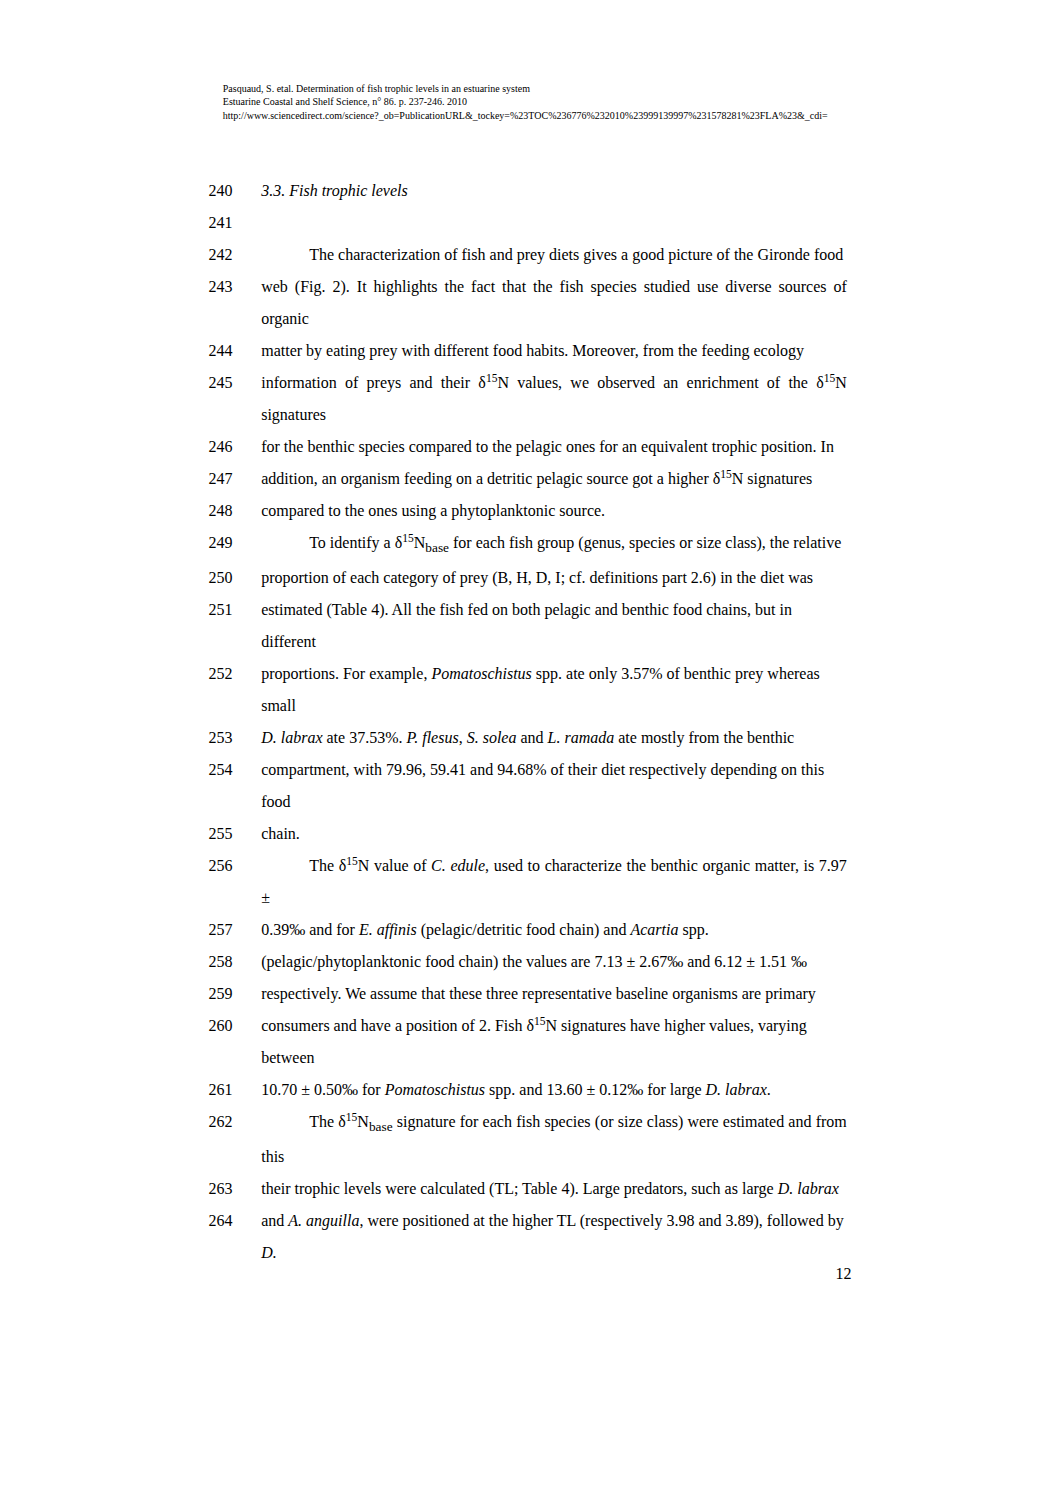Pasquaud, S. etal. Determination of fish trophic levels in an estuarine system
Estuarine Coastal and Shelf Science, n° 86. p. 237-246. 2010
http://www.sciencedirect.com/science?_ob=PublicationURL&_tockey=%23TOC%236776%232010%23999139997%231578281%23FLA%23&_cdi=
240
3.3. Fish trophic levels
241
242
The characterization of fish and prey diets gives a good picture of the Gironde food
243
web (Fig. 2). It highlights the fact that the fish species studied use diverse sources of organic
244
matter by eating prey with different food habits. Moreover, from the feeding ecology
245
information of preys and their δ15N values, we observed an enrichment of the δ15N signatures
246
for the benthic species compared to the pelagic ones for an equivalent trophic position. In
247
addition, an organism feeding on a detritic pelagic source got a higher δ15N signatures
248
compared to the ones using a phytoplanktonic source.
249
To identify a δ15Nbase for each fish group (genus, species or size class), the relative
250
proportion of each category of prey (B, H, D, I; cf. definitions part 2.6) in the diet was
251
estimated (Table 4). All the fish fed on both pelagic and benthic food chains, but in different
252
proportions. For example, Pomatoschistus spp. ate only 3.57% of benthic prey whereas small
253
D. labrax ate 37.53%. P. flesus, S. solea and L. ramada ate mostly from the benthic
254
compartment, with 79.96, 59.41 and 94.68% of their diet respectively depending on this food
255
chain.
256
The δ15N value of C. edule, used to characterize the benthic organic matter, is 7.97 ±
257
0.39‰ and for E. affinis (pelagic/detritic food chain) and Acartia spp.
258
(pelagic/phytoplanktonic food chain) the values are 7.13 ± 2.67‰ and 6.12 ± 1.51 ‰
259
respectively. We assume that these three representative baseline organisms are primary
260
consumers and have a position of 2. Fish δ15N signatures have higher values, varying between
261
10.70 ± 0.50‰ for Pomatoschistus spp. and 13.60 ± 0.12‰ for large D. labrax.
262
The δ15Nbase signature for each fish species (or size class) were estimated and from this
263
their trophic levels were calculated (TL; Table 4). Large predators, such as large D. labrax
264
and A. anguilla, were positioned at the higher TL (respectively 3.98 and 3.89), followed by D.
12